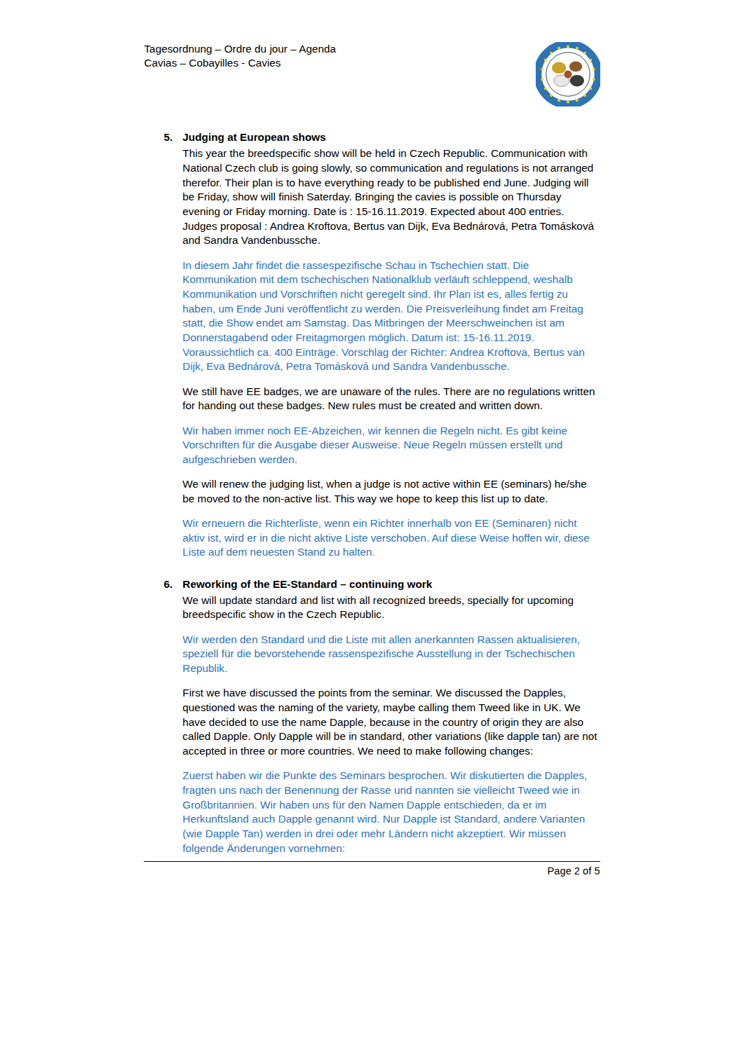Tagesordnung – Ordre du jour – Agenda
Cavias – Cobayilles - Cavies
Judging at European shows
This year the breedspecific show will be held in Czech Republic. Communication with National Czech club is going slowly, so communication and regulations is not arranged therefor. Their plan is to have everything ready to be published end June. Judging will be Friday, show will finish Saterday. Bringing the cavies is possible on Thursday evening or Friday morning. Date is : 15-16.11.2019. Expected about 400 entries. Judges proposal : Andrea Kroftova, Bertus van Dijk, Eva Bednárová, Petra Tomásková and Sandra Vandenbussche.
In diesem Jahr findet die rassespezifische Schau in Tschechien statt. Die Kommunikation mit dem tschechischen Nationalklub verläuft schleppend, weshalb Kommunikation und Vorschriften nicht geregelt sind. Ihr Plan ist es, alles fertig zu haben, um Ende Juni veröffentlicht zu werden. Die Preisverleihung findet am Freitag statt, die Show endet am Samstag. Das Mitbringen der Meerschweinchen ist am Donnerstagabend oder Freitagmorgen möglich. Datum ist: 15-16.11.2019. Voraussichtlich ca. 400 Einträge. Vorschlag der Richter: Andrea Kroftova, Bertus van Dijk, Eva Bednárová, Petra Tomásková und Sandra Vandenbussche.
We still have EE badges, we are unaware of the rules. There are no regulations written for handing out these badges. New rules must be created and written down.
Wir haben immer noch EE-Abzeichen, wir kennen die Regeln nicht. Es gibt keine Vorschriften für die Ausgabe dieser Ausweise. Neue Regeln müssen erstellt und aufgeschrieben werden.
We will renew the judging list, when a judge is not active within EE (seminars) he/she be moved to the non-active list. This way we hope to keep this list up to date.
Wir erneuern die Richterliste, wenn ein Richter innerhalb von EE (Seminaren) nicht aktiv ist, wird er in die nicht aktive Liste verschoben. Auf diese Weise hoffen wir, diese Liste auf dem neuesten Stand zu halten.
Reworking of the EE-Standard – continuing work
We will update standard and list with all recognized breeds, specially for upcoming breedspecific show in the Czech Republic.
Wir werden den Standard und die Liste mit allen anerkannten Rassen aktualisieren, speziell für die bevorstehende rassenspezifische Ausstellung in der Tschechischen Republik.
First we have discussed the points from the seminar. We discussed the Dapples, questioned was the naming of the variety, maybe calling them Tweed like in UK. We have decided to use the name Dapple, because in the country of origin they are also called Dapple. Only Dapple will be in standard, other variations (like dapple tan) are not accepted in three or more countries. We need to make following changes:
Zuerst haben wir die Punkte des Seminars besprochen. Wir diskutierten die Dapples, fragten uns nach der Benennung der Rasse und nannten sie vielleicht Tweed wie in Großbritannien. Wir haben uns für den Namen Dapple entschieden, da er im Herkunftsland auch Dapple genannt wird. Nur Dapple ist Standard, andere Varianten (wie Dapple Tan) werden in drei oder mehr Ländern nicht akzeptiert. Wir müssen folgende Änderungen vornehmen:
Page 2 of 5